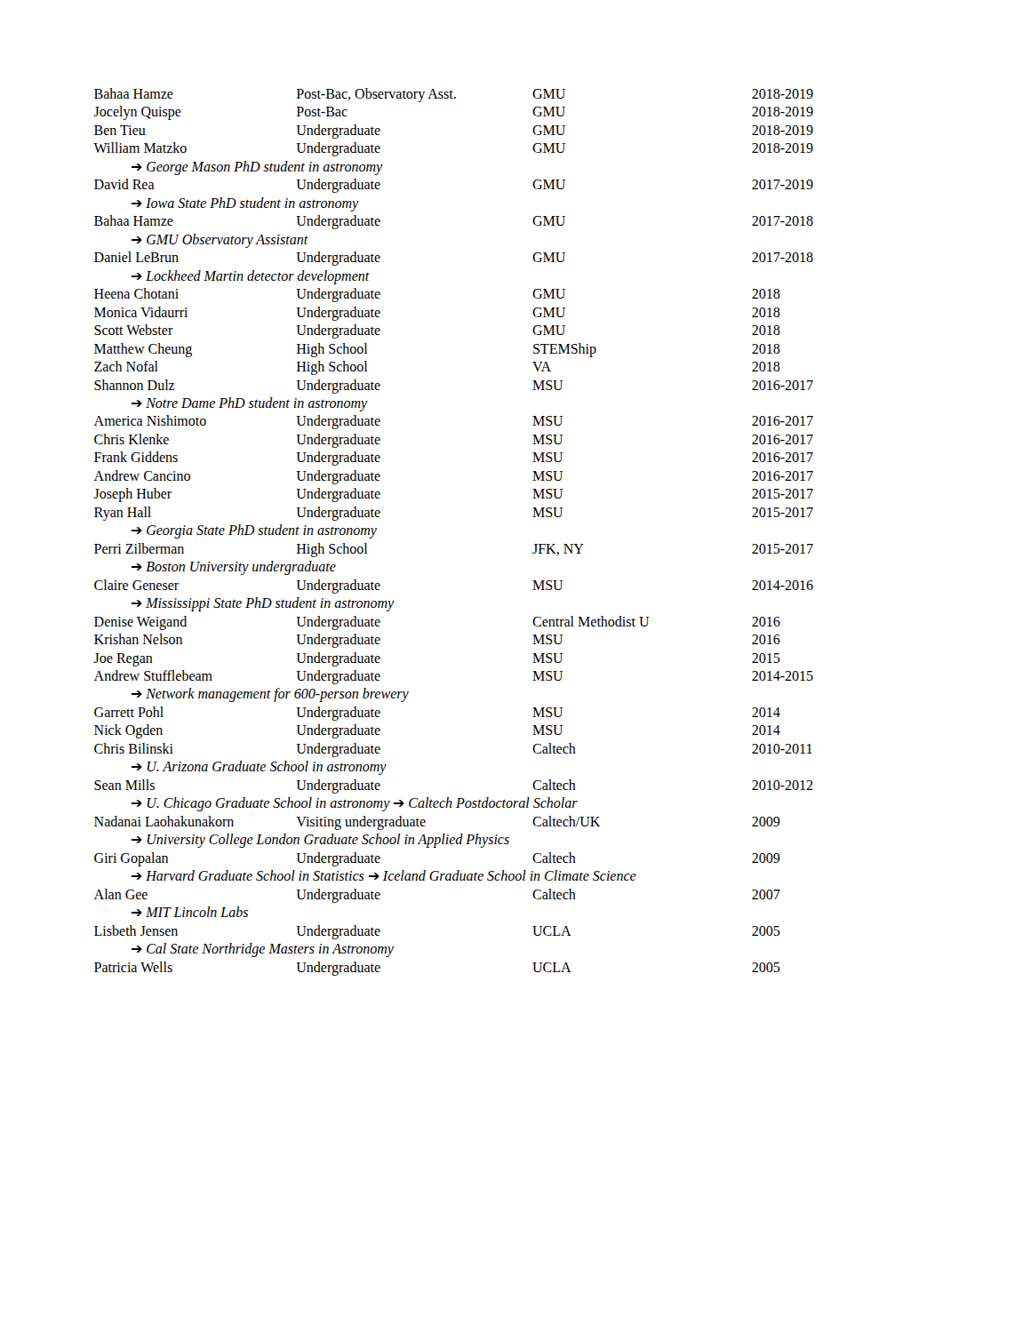| Bahaa Hamze | Post-Bac, Observatory Asst. | GMU | 2018-2019 |
| Jocelyn Quispe | Post-Bac | GMU | 2018-2019 |
| Ben Tieu | Undergraduate | GMU | 2018-2019 |
| William Matzko | Undergraduate | GMU | 2018-2019 |
| ➔ George Mason PhD student in astronomy |
| David Rea | Undergraduate | GMU | 2017-2019 |
| ➔ Iowa State PhD student in astronomy |
| Bahaa Hamze | Undergraduate | GMU | 2017-2018 |
| ➔ GMU Observatory Assistant |
| Daniel LeBrun | Undergraduate | GMU | 2017-2018 |
| ➔ Lockheed Martin detector development |
| Heena Chotani | Undergraduate | GMU | 2018 |
| Monica Vidaurri | Undergraduate | GMU | 2018 |
| Scott Webster | Undergraduate | GMU | 2018 |
| Matthew Cheung | High School | STEMShip | 2018 |
| Zach Nofal | High School | VA | 2018 |
| Shannon Dulz | Undergraduate | MSU | 2016-2017 |
| ➔ Notre Dame PhD student in astronomy |
| America Nishimoto | Undergraduate | MSU | 2016-2017 |
| Chris Klenke | Undergraduate | MSU | 2016-2017 |
| Frank Giddens | Undergraduate | MSU | 2016-2017 |
| Andrew Cancino | Undergraduate | MSU | 2016-2017 |
| Joseph Huber | Undergraduate | MSU | 2015-2017 |
| Ryan Hall | Undergraduate | MSU | 2015-2017 |
| ➔ Georgia State PhD student in astronomy |
| Perri Zilberman | High School | JFK, NY | 2015-2017 |
| ➔ Boston University undergraduate |
| Claire Geneser | Undergraduate | MSU | 2014-2016 |
| ➔ Mississippi State PhD student in astronomy |
| Denise Weigand | Undergraduate | Central Methodist U | 2016 |
| Krishan Nelson | Undergraduate | MSU | 2016 |
| Joe Regan | Undergraduate | MSU | 2015 |
| Andrew Stufflebeam | Undergraduate | MSU | 2014-2015 |
| ➔ Network management for 600-person brewery |
| Garrett Pohl | Undergraduate | MSU | 2014 |
| Nick Ogden | Undergraduate | MSU | 2014 |
| Chris Bilinski | Undergraduate | Caltech | 2010-2011 |
| ➔ U. Arizona Graduate School in astronomy |
| Sean Mills | Undergraduate | Caltech | 2010-2012 |
| ➔ U. Chicago Graduate School in astronomy ➔ Caltech Postdoctoral Scholar |
| Nadanai Laohakunakorn | Visiting undergraduate | Caltech/UK | 2009 |
| ➔ University College London Graduate School in Applied Physics |
| Giri Gopalan | Undergraduate | Caltech | 2009 |
| ➔ Harvard Graduate School in Statistics ➔ Iceland Graduate School in Climate Science |
| Alan Gee | Undergraduate | Caltech | 2007 |
| ➔ MIT Lincoln Labs |
| Lisbeth Jensen | Undergraduate | UCLA | 2005 |
| ➔ Cal State Northridge Masters in Astronomy |
| Patricia Wells | Undergraduate | UCLA | 2005 |